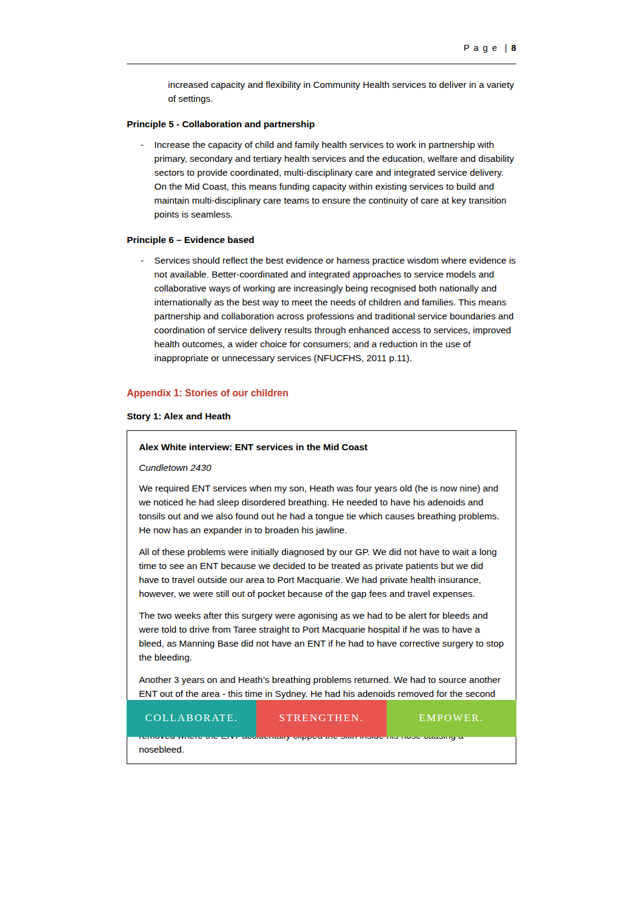P a g e | 8
increased capacity and flexibility in Community Health services to deliver in a variety of settings.
Principle 5 - Collaboration and partnership
Increase the capacity of child and family health services to work in partnership with primary, secondary and tertiary health services and the education, welfare and disability sectors to provide coordinated, multi-disciplinary care and integrated service delivery. On the Mid Coast, this means funding capacity within existing services to build and maintain multi-disciplinary care teams to ensure the continuity of care at key transition points is seamless.
Principle 6 – Evidence based
Services should reflect the best evidence or harness practice wisdom where evidence is not available. Better-coordinated and integrated approaches to service models and collaborative ways of working are increasingly being recognised both nationally and internationally as the best way to meet the needs of children and families. This means partnership and collaboration across professions and traditional service boundaries and coordination of service delivery results through enhanced access to services, improved health outcomes, a wider choice for consumers; and a reduction in the use of inappropriate or unnecessary services (NFUCFHS, 2011 p.11).
Appendix 1: Stories of our children
Story 1: Alex and Heath
Alex White interview: ENT services in the Mid Coast
Cundletown 2430
We required ENT services when my son, Heath was four years old (he is now nine) and we noticed he had sleep disordered breathing. He needed to have his adenoids and tonsils out and we also found out he had a tongue tie which causes breathing problems. He now has an expander in to broaden his jawline.
All of these problems were initially diagnosed by our GP. We did not have to wait a long time to see an ENT because we decided to be treated as private patients but we did have to travel outside our area to Port Macquarie. We had private health insurance, however, we were still out of pocket because of the gap fees and travel expenses.
The two weeks after this surgery were agonising as we had to be alert for bleeds and were told to drive from Taree straight to Port Macquarie hospital if he was to have a bleed, as Manning Base did not have an ENT if he had to have corrective surgery to stop the bleeding.
Another 3 years on and Heath’s breathing problems returned. We had to source another ENT out of the area - this time in Sydney. He had his adenoids removed for the second time and had his turbinates in his nose shaved, resulting in plastic cones in his nose that had to be removed. This was another long two weeks. Then he had to have the cones removed where the ENT accidentally clipped the skin inside his nose causing a nosebleed.
COLLABORATE.
STRENGTHEN.
EMPOWER.